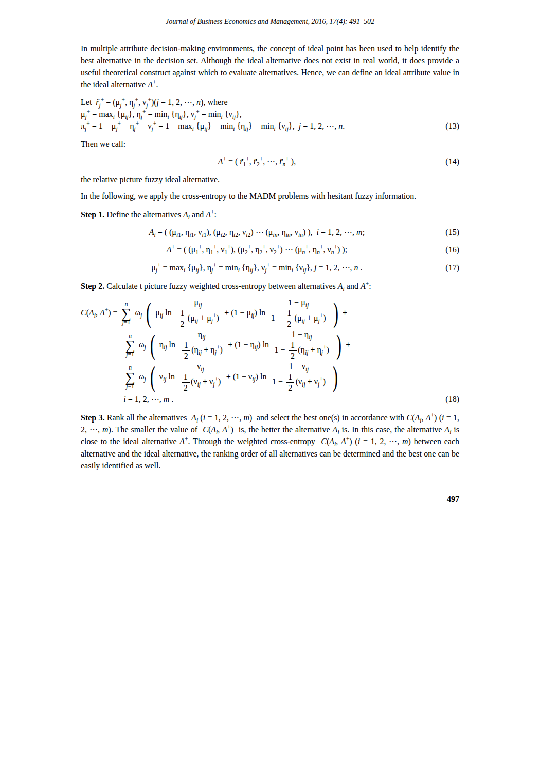Journal of Business Economics and Management, 2016, 17(4): 491–502
In multiple attribute decision-making environments, the concept of ideal point has been used to help identify the best alternative in the decision set. Although the ideal alternative does not exist in real world, it does provide a useful theoretical construct against which to evaluate alternatives. Hence, we can define an ideal attribute value in the ideal alternative A+.
| Let r̃ j + = (μ j + , η j + , ν j + )( j = 1, 2, ⋯, n ), where | |
| μ j + = max i {μ ij }, η j + = min i {η ij }, ν j + = min i {ν ij }, | |
| π j + = 1 − μ j + − η j + − ν j + = 1 − max i {μ ij } − min i {η ij } − min i {ν ij }, j = 1, 2, ⋯, n . | (13) |
Then we call:
| A + = ( r̃ 1 + , r̃ 2 + , ⋯, r̃ n + ), | (14) |
the relative picture fuzzy ideal alternative.
In the following, we apply the cross-entropy to the MADM problems with hesitant fuzzy information.
Step 1. Define the alternatives Ai and A+:
| A i = ( (μ i 1 , η i 1 , ν i 1 ), (μ i 2 , η i 2 , ν i 2 ) ⋯ (μ in , η in , ν in ) ), i = 1, 2, ⋯, m ; | (15) |
| A + = ( (μ 1 + , η 1 + , ν 1 + ), (μ 2 + , η 2 + , ν 2 + ) ⋯ (μ n + , η n + , ν n + ) ); | (16) |
| μ j + = max i {μ ij }, η j + = min i {η ij }, ν j + = min i {ν ij }, j = 1, 2, ⋯, n . | (17) |
Step 2. Calculate t picture fuzzy weighted cross-entropy between alternatives Ai and A+:
| C ( A i , A + ) = n ∑ j =1 ω j ( μ ij ln μ ij 1 2 (μ ij + μ j + ) + (1 − μ ij ) ln 1 − μ ij 1 − 1 2 (μ ij + μ j + ) ) + | |
| n ∑ j =1 ω j ( η ij ln η ij 1 2 (η ij + η j + ) + (1 − η ij ) ln 1 − η ij 1 − 1 2 (η ij + η j + ) ) + | |
| n ∑ j =1 ω j ( ν ij ln ν ij 1 2 (ν ij + ν j + ) + (1 − ν ij ) ln 1 − ν ij 1 − 1 2 (ν ij + ν j + ) ) | |
| i = 1, 2, ⋯, m . | (18) |
Step 3. Rank all the alternatives Ai (i = 1, 2, ⋯, m) and select the best one(s) in accordance with C(Ai, A+) (i = 1, 2, ⋯, m). The smaller the value of C(Ai, A+) is, the better the alternative Ai is. In this case, the alternative Ai is close to the ideal alternative A+. Through the weighted cross-entropy C(Ai, A+) (i = 1, 2, ⋯, m) between each alternative and the ideal alternative, the ranking order of all alternatives can be determined and the best one can be easily identified as well.
497